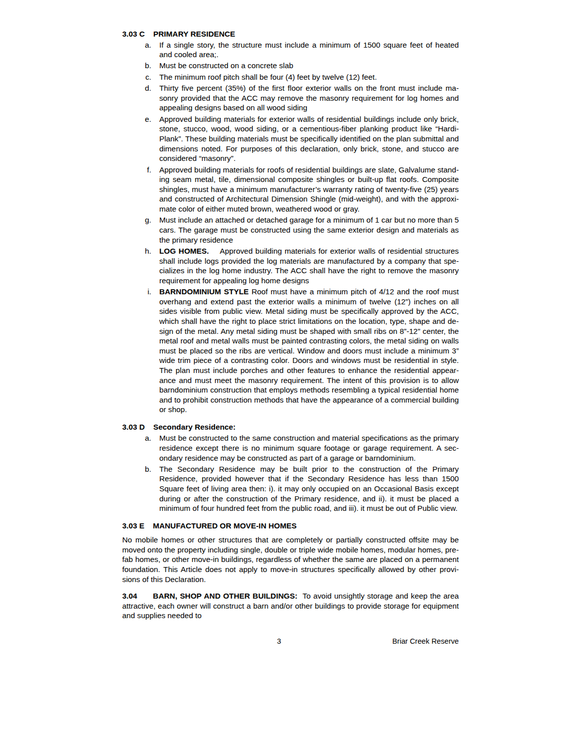3.03 CPRIMARY RESIDENCE
If a single story, the structure must include a minimum of 1500 square feet of heated and cooled area;.
Must be constructed on a concrete slab
The minimum roof pitch shall be four (4) feet by twelve (12) feet.
Thirty five percent (35%) of the first floor exterior walls on the front must include masonry provided that the ACC may remove the masonry requirement for log homes and appealing designs based on all wood siding
Approved building materials for exterior walls of residential buildings include only brick, stone, stucco, wood, wood siding, or a cementious-fiber planking product like “Hardi-Plank”. These building materials must be specifically identified on the plan submittal and dimensions noted. For purposes of this declaration, only brick, stone, and stucco are considered “masonry”.
Approved building materials for roofs of residential buildings are slate, Galvalume standing seam metal, tile, dimensional composite shingles or built-up flat roofs. Composite shingles, must have a minimum manufacturer’s warranty rating of twenty-five (25) years and constructed of Architectural Dimension Shingle (mid-weight), and with the approximate color of either muted brown, weathered wood or gray.
Must include an attached or detached garage for a minimum of 1 car but no more than 5 cars. The garage must be constructed using the same exterior design and materials as the primary residence
LOG HOMES. Approved building materials for exterior walls of residential structures shall include logs provided the log materials are manufactured by a company that specializes in the log home industry. The ACC shall have the right to remove the masonry requirement for appealing log home designs
BARNDOMINIUM STYLE Roof must have a minimum pitch of 4/12 and the roof must overhang and extend past the exterior walls a minimum of twelve (12”) inches on all sides visible from public view. Metal siding must be specifically approved by the ACC, which shall have the right to place strict limitations on the location, type, shape and design of the metal. Any metal siding must be shaped with small ribs on 8”-12” center, the metal roof and metal walls must be painted contrasting colors, the metal siding on walls must be placed so the ribs are vertical. Window and doors must include a minimum 3” wide trim piece of a contrasting color. Doors and windows must be residential in style. The plan must include porches and other features to enhance the residential appearance and must meet the masonry requirement. The intent of this provision is to allow barndominium construction that employs methods resembling a typical residential home and to prohibit construction methods that have the appearance of a commercial building or shop.
3.03 DSecondary Residence:
Must be constructed to the same construction and material specifications as the primary residence except there is no minimum square footage or garage requirement. A secondary residence may be constructed as part of a garage or barndominium.
The Secondary Residence may be built prior to the construction of the Primary Residence, provided however that if the Secondary Residence has less than 1500 Square feet of living area then: i). it may only occupied on an Occasional Basis except during or after the construction of the Primary residence, and ii). it must be placed a minimum of four hundred feet from the public road, and iii). it must be out of Public view.
3.03 EMANUFACTURED OR MOVE-IN HOMES
No mobile homes or other structures that are completely or partially constructed offsite may be moved onto the property including single, double or triple wide mobile homes, modular homes, prefab homes, or other move-in buildings, regardless of whether the same are placed on a permanent foundation. This Article does not apply to move-in structures specifically allowed by other provisions of this Declaration.
3.04 BARN, SHOP AND OTHER BUILDINGS: To avoid unsightly storage and keep the area attractive, each owner will construct a barn and/or other buildings to provide storage for equipment and supplies needed to
3 Briar Creek Reserve